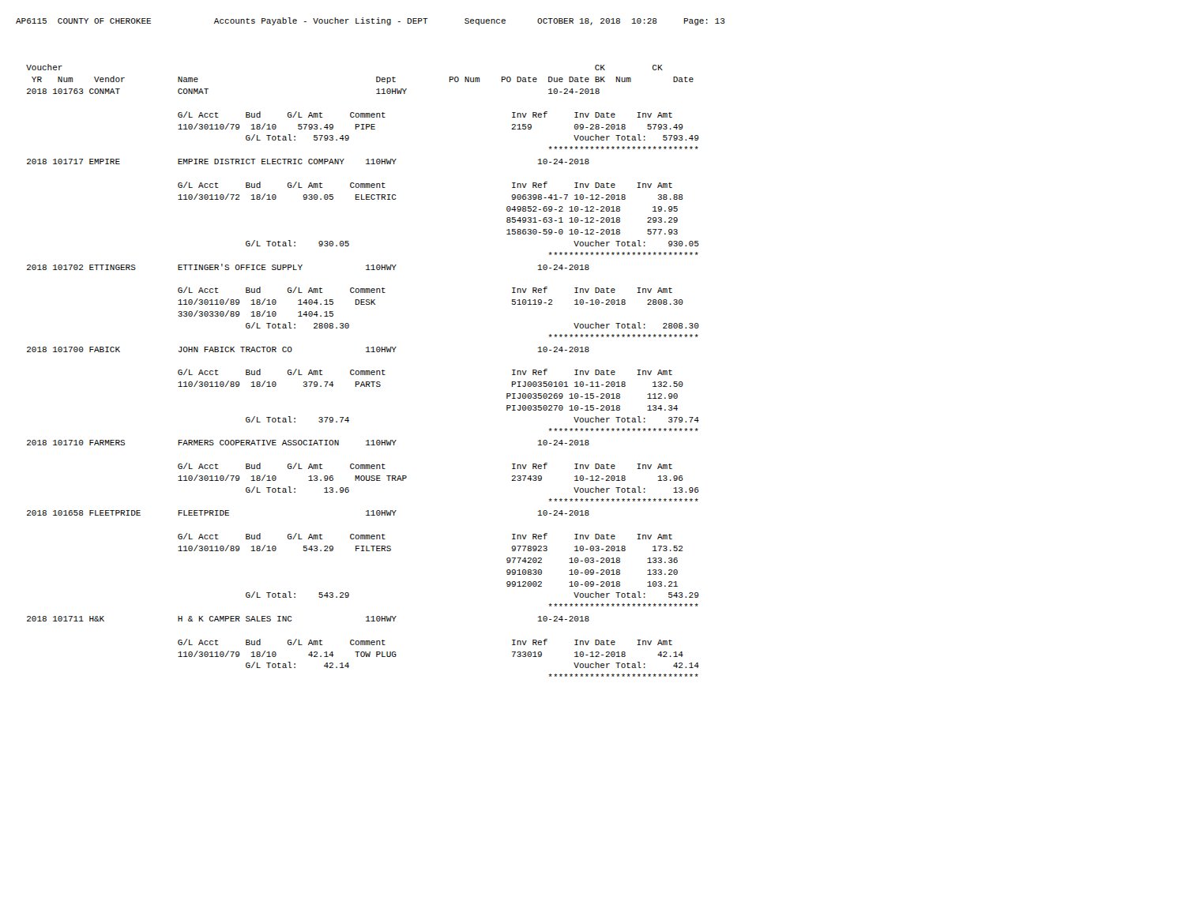AP6115  COUNTY OF CHEROKEE            Accounts Payable - Voucher Listing - DEPT       Sequence      OCTOBER 18, 2018  10:28     Page: 13



  Voucher                                                                                                      CK         CK
   YR   Num    Vendor          Name                                  Dept          PO Num    PO Date  Due Date BK  Num        Date
  2018 101763 CONMAT           CONMAT                                110HWY                           10-24-2018

                               G/L Acct     Bud     G/L Amt     Comment                        Inv Ref     Inv Date    Inv Amt
                               110/30110/79  18/10    5793.49    PIPE                          2159        09-28-2018    5793.49
                                            G/L Total:   5793.49                                           Voucher Total:   5793.49
                                                                                                      *****************************
  2018 101717 EMPIRE           EMPIRE DISTRICT ELECTRIC COMPANY    110HWY                           10-24-2018

                               G/L Acct     Bud     G/L Amt     Comment                        Inv Ref     Inv Date    Inv Amt
                               110/30110/72  18/10     930.05    ELECTRIC                      906398-41-7 10-12-2018      38.88
                                                                                              049852-69-2 10-12-2018      19.95
                                                                                              854931-63-1 10-12-2018     293.29
                                                                                              158630-59-0 10-12-2018     577.93
                                            G/L Total:    930.05                                           Voucher Total:    930.05
                                                                                                      *****************************
  2018 101702 ETTINGERS        ETTINGER'S OFFICE SUPPLY            110HWY                           10-24-2018

                               G/L Acct     Bud     G/L Amt     Comment                        Inv Ref     Inv Date    Inv Amt
                               110/30110/89  18/10    1404.15    DESK                          510119-2    10-10-2018    2808.30
                               330/30330/89  18/10    1404.15
                                            G/L Total:   2808.30                                           Voucher Total:   2808.30
                                                                                                      *****************************
  2018 101700 FABICK           JOHN FABICK TRACTOR CO              110HWY                           10-24-2018

                               G/L Acct     Bud     G/L Amt     Comment                        Inv Ref     Inv Date    Inv Amt
                               110/30110/89  18/10     379.74    PARTS                         PIJ00350101 10-11-2018     132.50
                                                                                              PIJ00350269 10-15-2018     112.90
                                                                                              PIJ00350270 10-15-2018     134.34
                                            G/L Total:    379.74                                           Voucher Total:    379.74
                                                                                                      *****************************
  2018 101710 FARMERS          FARMERS COOPERATIVE ASSOCIATION     110HWY                           10-24-2018

                               G/L Acct     Bud     G/L Amt     Comment                        Inv Ref     Inv Date    Inv Amt
                               110/30110/79  18/10      13.96    MOUSE TRAP                    237439      10-12-2018      13.96
                                            G/L Total:     13.96                                           Voucher Total:     13.96
                                                                                                      *****************************
  2018 101658 FLEETPRIDE       FLEETPRIDE                          110HWY                           10-24-2018

                               G/L Acct     Bud     G/L Amt     Comment                        Inv Ref     Inv Date    Inv Amt
                               110/30110/89  18/10     543.29    FILTERS                       9778923     10-03-2018     173.52
                                                                                              9774202     10-03-2018     133.36
                                                                                              9910830     10-09-2018     133.20
                                                                                              9912002     10-09-2018     103.21
                                            G/L Total:    543.29                                           Voucher Total:    543.29
                                                                                                      *****************************
  2018 101711 H&K              H & K CAMPER SALES INC              110HWY                           10-24-2018

                               G/L Acct     Bud     G/L Amt     Comment                        Inv Ref     Inv Date    Inv Amt
                               110/30110/79  18/10      42.14    TOW PLUG                      733019      10-12-2018      42.14
                                            G/L Total:     42.14                                           Voucher Total:     42.14
                                                                                                      *****************************